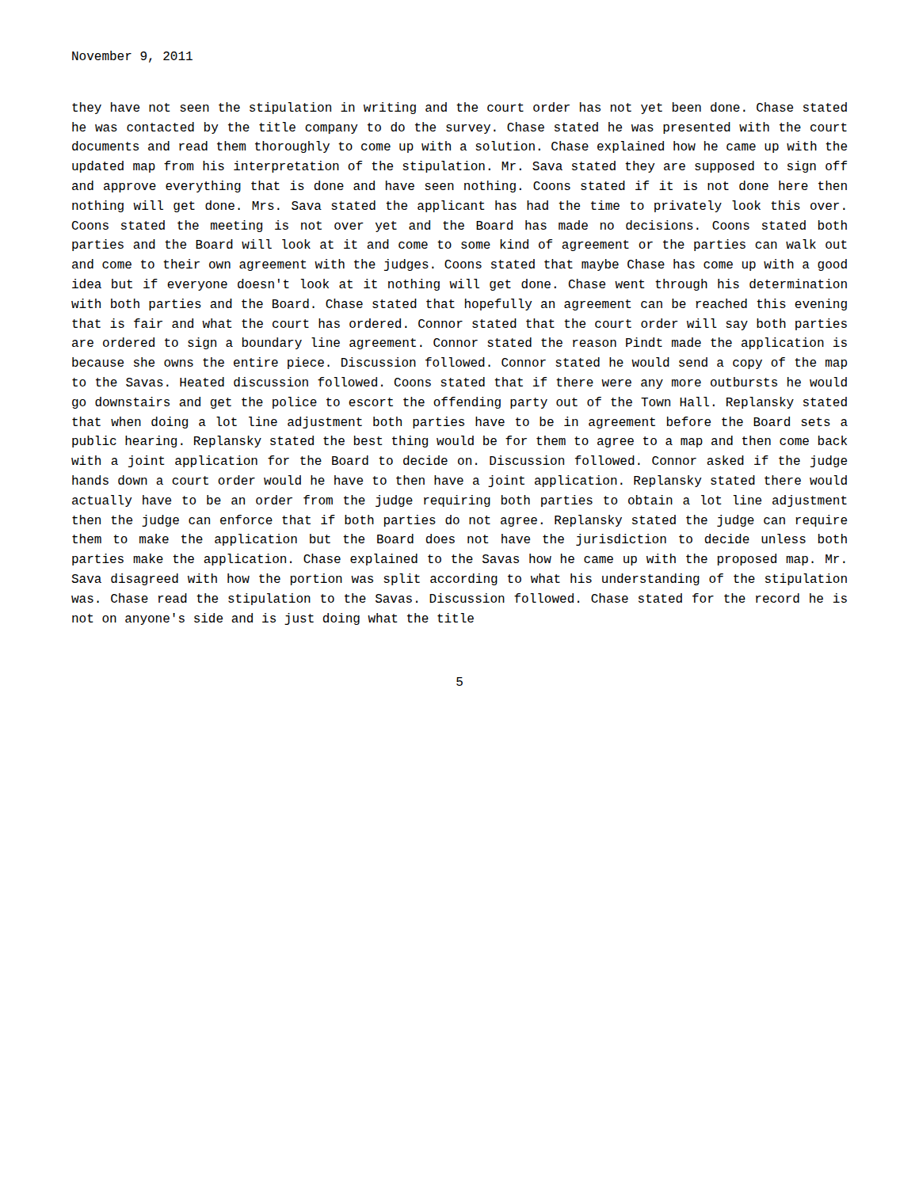November 9, 2011
they have not seen the stipulation in writing and the court order has not yet been done. Chase stated he was contacted by the title company to do the survey. Chase stated he was presented with the court documents and read them thoroughly to come up with a solution. Chase explained how he came up with the updated map from his interpretation of the stipulation. Mr. Sava stated they are supposed to sign off and approve everything that is done and have seen nothing. Coons stated if it is not done here then nothing will get done. Mrs. Sava stated the applicant has had the time to privately look this over. Coons stated the meeting is not over yet and the Board has made no decisions. Coons stated both parties and the Board will look at it and come to some kind of agreement or the parties can walk out and come to their own agreement with the judges. Coons stated that maybe Chase has come up with a good idea but if everyone doesn't look at it nothing will get done. Chase went through his determination with both parties and the Board. Chase stated that hopefully an agreement can be reached this evening that is fair and what the court has ordered. Connor stated that the court order will say both parties are ordered to sign a boundary line agreement. Connor stated the reason Pindt made the application is because she owns the entire piece. Discussion followed. Connor stated he would send a copy of the map to the Savas. Heated discussion followed. Coons stated that if there were any more outbursts he would go downstairs and get the police to escort the offending party out of the Town Hall. Replansky stated that when doing a lot line adjustment both parties have to be in agreement before the Board sets a public hearing. Replansky stated the best thing would be for them to agree to a map and then come back with a joint application for the Board to decide on. Discussion followed. Connor asked if the judge hands down a court order would he have to then have a joint application. Replansky stated there would actually have to be an order from the judge requiring both parties to obtain a lot line adjustment then the judge can enforce that if both parties do not agree. Replansky stated the judge can require them to make the application but the Board does not have the jurisdiction to decide unless both parties make the application. Chase explained to the Savas how he came up with the proposed map. Mr. Sava disagreed with how the portion was split according to what his understanding of the stipulation was. Chase read the stipulation to the Savas. Discussion followed. Chase stated for the record he is not on anyone's side and is just doing what the title
5